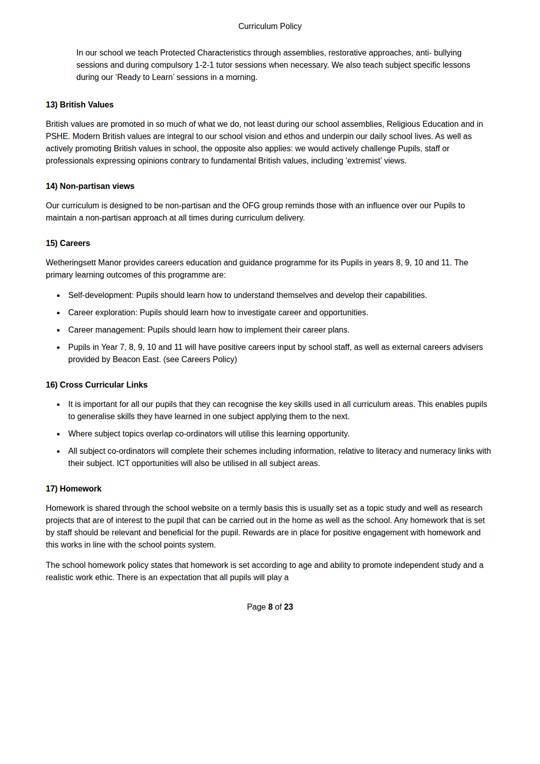Curriculum Policy
In our school we teach Protected Characteristics through assemblies, restorative approaches, anti- bullying sessions and during compulsory 1-2-1 tutor sessions when necessary. We also teach subject specific lessons during our ‘Ready to Learn’ sessions in a morning.
13) British Values
British values are promoted in so much of what we do, not least during our school assemblies, Religious Education and in PSHE. Modern British values are integral to our school vision and ethos and underpin our daily school lives. As well as actively promoting British values in school, the opposite also applies: we would actively challenge Pupils, staff or professionals expressing opinions contrary to fundamental British values, including ‘extremist’ views.
14) Non-partisan views
Our curriculum is designed to be non-partisan and the OFG group reminds those with an influence over our Pupils to maintain a non-partisan approach at all times during curriculum delivery.
15) Careers
Wetheringsett Manor provides careers education and guidance programme for its Pupils in years 8, 9, 10 and 11. The primary learning outcomes of this programme are:
Self-development: Pupils should learn how to understand themselves and develop their capabilities.
Career exploration: Pupils should learn how to investigate career and opportunities.
Career management: Pupils should learn how to implement their career plans.
Pupils in Year 7, 8, 9, 10 and 11 will have positive careers input by school staff, as well as external careers advisers provided by Beacon East. (see Careers Policy)
16) Cross Curricular Links
It is important for all our pupils that they can recognise the key skills used in all curriculum areas. This enables pupils to generalise skills they have learned in one subject applying them to the next.
Where subject topics overlap co-ordinators will utilise this learning opportunity.
All subject co-ordinators will complete their schemes including information, relative to literacy and numeracy links with their subject. ICT opportunities will also be utilised in all subject areas.
17) Homework
Homework is shared through the school website on a termly basis this is usually set as a topic study and well as research projects that are of interest to the pupil that can be carried out in the home as well as the school. Any homework that is set by staff should be relevant and beneficial for the pupil. Rewards are in place for positive engagement with homework and this works in line with the school points system.
The school homework policy states that homework is set according to age and ability to promote independent study and a realistic work ethic. There is an expectation that all pupils will play a
Page 8 of 23